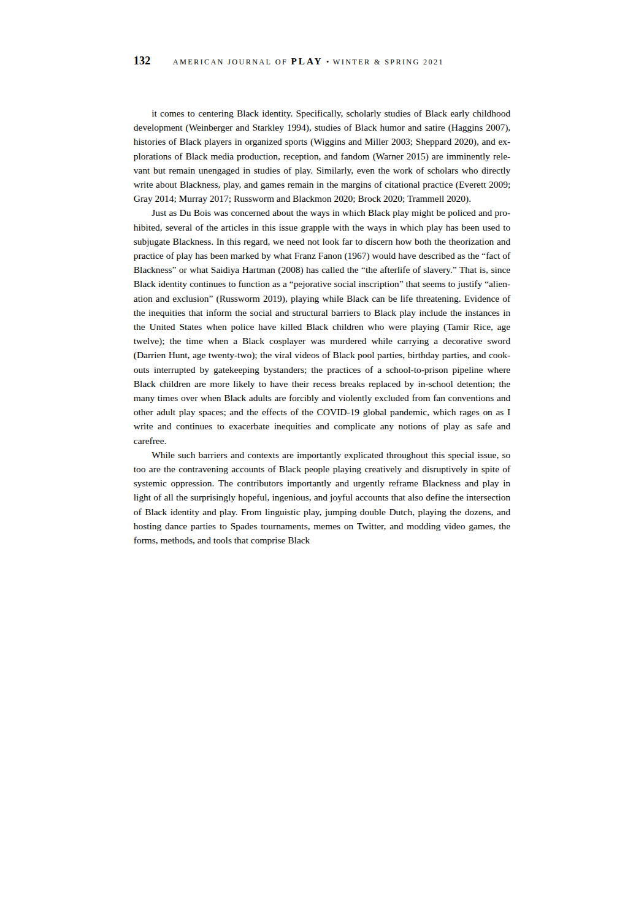132 American Journal of Play • Winter & Spring 2021
it comes to centering Black identity. Specifically, scholarly studies of Black early childhood development (Weinberger and Starkley 1994), studies of Black humor and satire (Haggins 2007), histories of Black players in organized sports (Wiggins and Miller 2003; Sheppard 2020), and explorations of Black media production, reception, and fandom (Warner 2015) are imminently relevant but remain unengaged in studies of play. Similarly, even the work of scholars who directly write about Blackness, play, and games remain in the margins of citational practice (Everett 2009; Gray 2014; Murray 2017; Russworm and Blackmon 2020; Brock 2020; Trammell 2020).
Just as Du Bois was concerned about the ways in which Black play might be policed and prohibited, several of the articles in this issue grapple with the ways in which play has been used to subjugate Blackness. In this regard, we need not look far to discern how both the theorization and practice of play has been marked by what Franz Fanon (1967) would have described as the “fact of Blackness” or what Saidiya Hartman (2008) has called the “the afterlife of slavery.” That is, since Black identity continues to function as a “pejorative social inscription” that seems to justify “alienation and exclusion” (Russworm 2019), playing while Black can be life threatening. Evidence of the inequities that inform the social and structural barriers to Black play include the instances in the United States when police have killed Black children who were playing (Tamir Rice, age twelve); the time when a Black cosplayer was murdered while carrying a decorative sword (Darrien Hunt, age twenty-two); the viral videos of Black pool parties, birthday parties, and cookouts interrupted by gatekeeping bystanders; the practices of a school-to-prison pipeline where Black children are more likely to have their recess breaks replaced by in-school detention; the many times over when Black adults are forcibly and violently excluded from fan conventions and other adult play spaces; and the effects of the COVID-19 global pandemic, which rages on as I write and continues to exacerbate inequities and complicate any notions of play as safe and carefree.
While such barriers and contexts are importantly explicated throughout this special issue, so too are the contravening accounts of Black people playing creatively and disruptively in spite of systemic oppression. The contributors importantly and urgently reframe Blackness and play in light of all the surprisingly hopeful, ingenious, and joyful accounts that also define the intersection of Black identity and play. From linguistic play, jumping double Dutch, playing the dozens, and hosting dance parties to Spades tournaments, memes on Twitter, and modding video games, the forms, methods, and tools that comprise Black